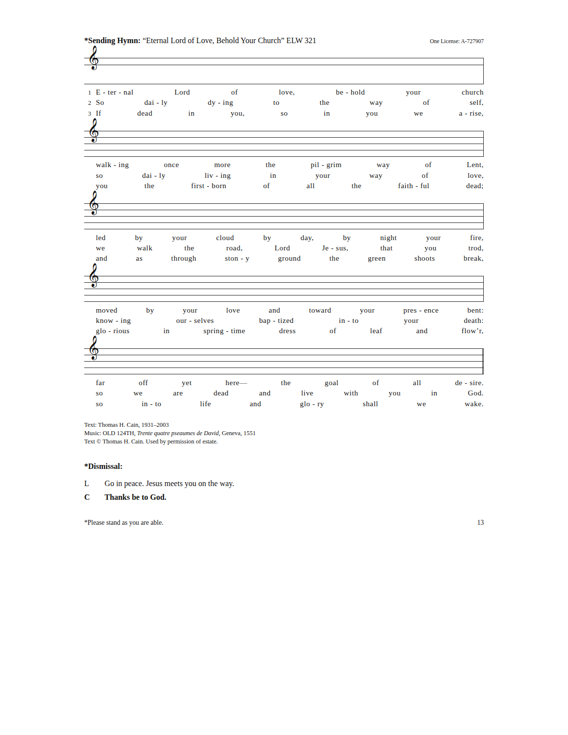*Sending Hymn: “Eternal Lord of Love, Behold Your Church” ELW 321
One License: A-727907
1 E - ter - nal Lord of love, be - hold your church
2 So dai - ly dy - ing to the way of self,
3 If dead in you, so in you we a - rise,
walk - ing once more the pil - grim way of Lent,
so dai - ly liv - ing in your way of love,
you the first - born of all the faith - ful dead;
led by your cloud by day, by night your fire,
we walk the road, Lord Je - sus, that you trod,
and as through ston - y ground the green shoots break,
moved by your love and toward your pres - ence bent:
know - ing our - selves bap - tized in - to your death:
glo - rious in spring - time dress of leaf and flow’r,
far off yet here—the goal of all de - sire.
so we are dead and live with you in God.
so in - to life and glo - ry shall we wake.
Text: Thomas H. Cain, 1931–2003
Music: OLD 124TH, Trente quatre pseaumes de David, Geneva, 1551
Text © Thomas H. Cain. Used by permission of estate.
*Dismissal:
L Go in peace. Jesus meets you on the way.
C Thanks be to God.
*Please stand as you are able. 13